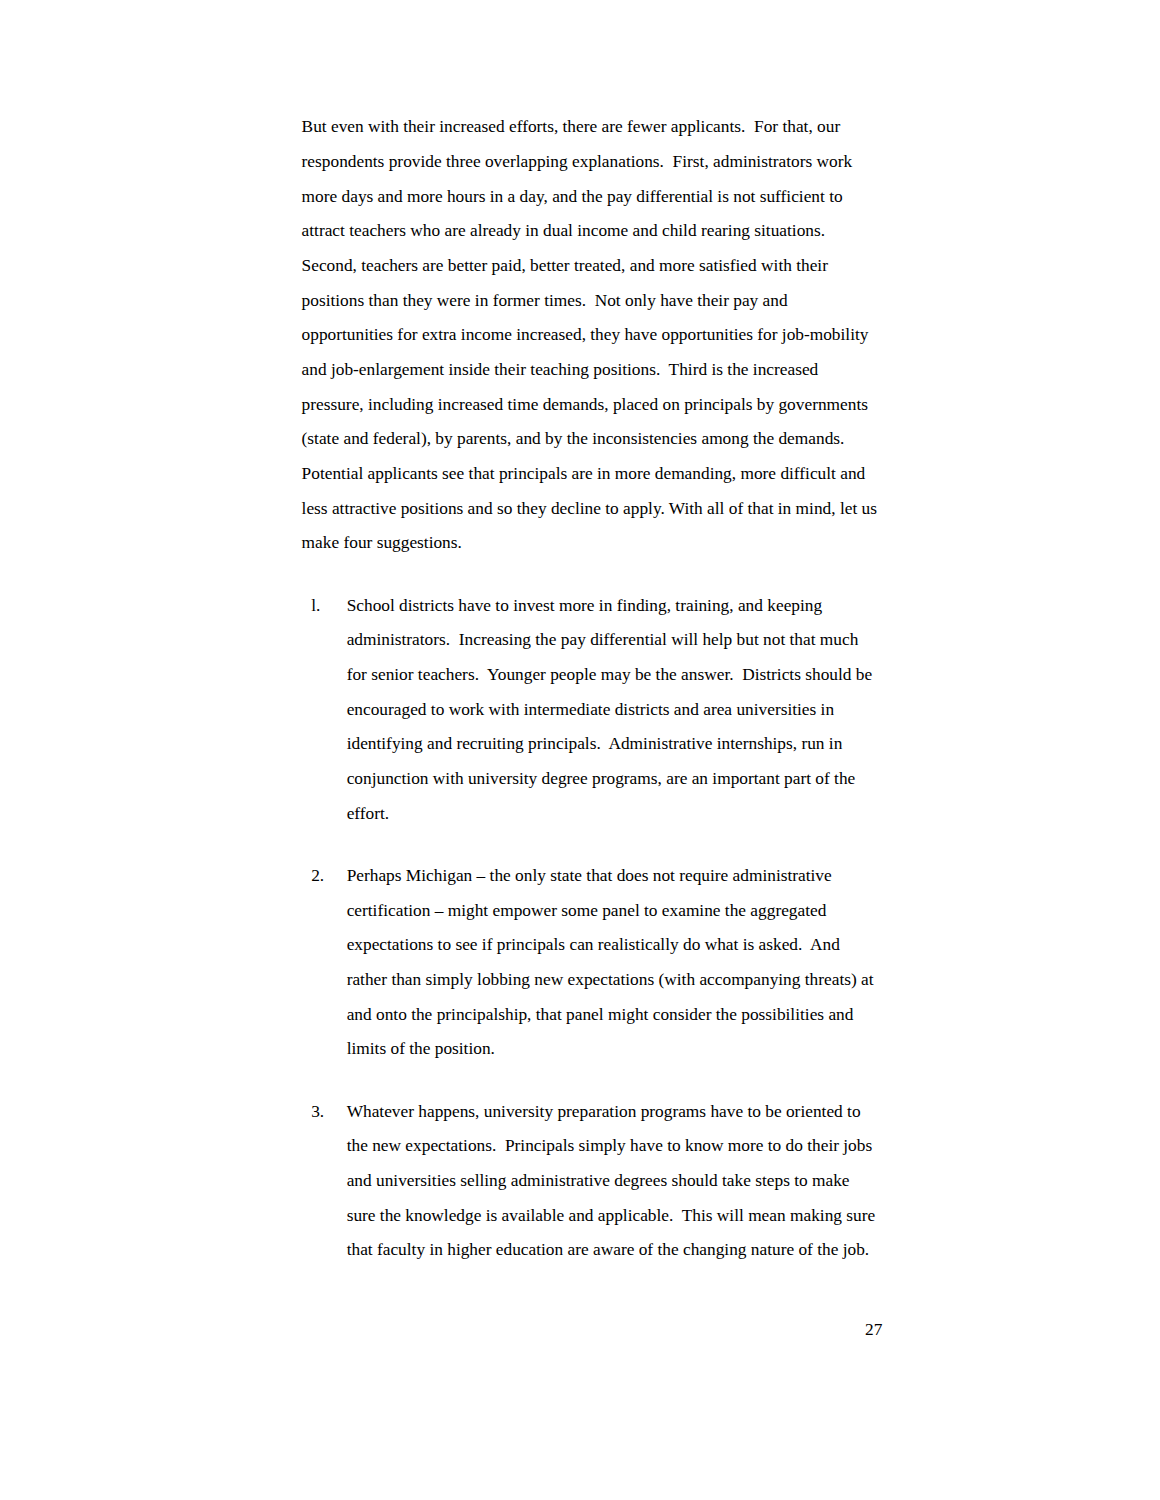But even with their increased efforts, there are fewer applicants. For that, our respondents provide three overlapping explanations. First, administrators work more days and more hours in a day, and the pay differential is not sufficient to attract teachers who are already in dual income and child rearing situations. Second, teachers are better paid, better treated, and more satisfied with their positions than they were in former times. Not only have their pay and opportunities for extra income increased, they have opportunities for job-mobility and job-enlargement inside their teaching positions. Third is the increased pressure, including increased time demands, placed on principals by governments (state and federal), by parents, and by the inconsistencies among the demands. Potential applicants see that principals are in more demanding, more difficult and less attractive positions and so they decline to apply. With all of that in mind, let us make four suggestions.
l. School districts have to invest more in finding, training, and keeping administrators. Increasing the pay differential will help but not that much for senior teachers. Younger people may be the answer. Districts should be encouraged to work with intermediate districts and area universities in identifying and recruiting principals. Administrative internships, run in conjunction with university degree programs, are an important part of the effort.
2. Perhaps Michigan – the only state that does not require administrative certification – might empower some panel to examine the aggregated expectations to see if principals can realistically do what is asked. And rather than simply lobbing new expectations (with accompanying threats) at and onto the principalship, that panel might consider the possibilities and limits of the position.
3. Whatever happens, university preparation programs have to be oriented to the new expectations. Principals simply have to know more to do their jobs and universities selling administrative degrees should take steps to make sure the knowledge is available and applicable. This will mean making sure that faculty in higher education are aware of the changing nature of the job.
27